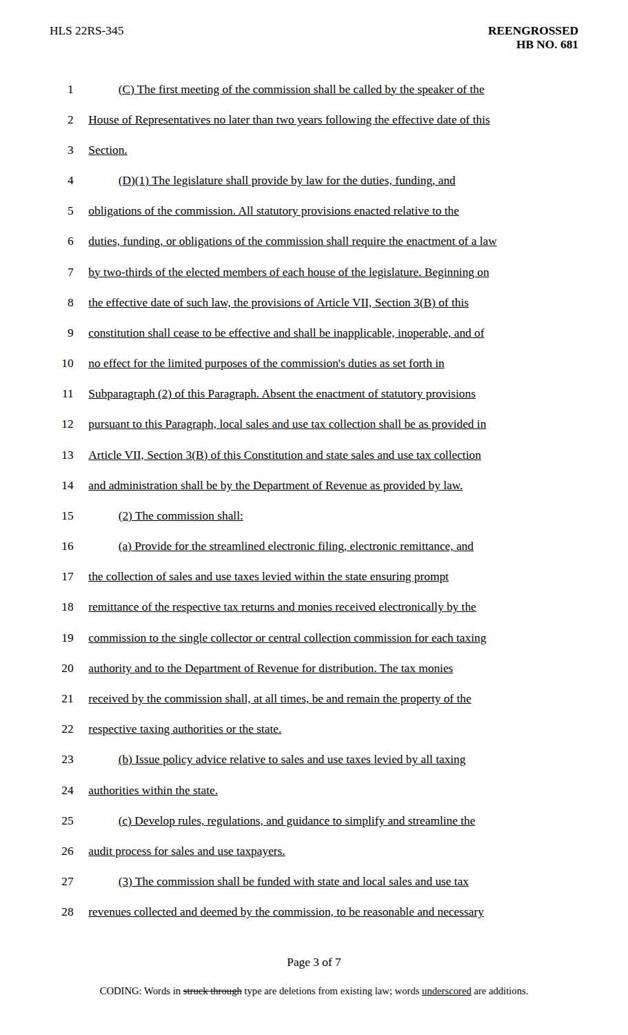HLS 22RS-345
REENGROSSED
HB NO. 681
(C) The first meeting of the commission shall be called by the speaker of the
House of Representatives no later than two years following the effective date of this
Section.
(D)(1) The legislature shall provide by law for the duties, funding, and
obligations of the commission. All statutory provisions enacted relative to the
duties, funding, or obligations of the commission shall require the enactment of a law
by two-thirds of the elected members of each house of the legislature. Beginning on
the effective date of such law, the provisions of Article VII, Section 3(B) of this
constitution shall cease to be effective and shall be inapplicable, inoperable, and of
no effect for the limited purposes of the commission's duties as set forth in
Subparagraph (2) of this Paragraph. Absent the enactment of statutory provisions
pursuant to this Paragraph, local sales and use tax collection shall be as provided in
Article VII, Section 3(B) of this Constitution and state sales and use tax collection
and administration shall be by the Department of Revenue as provided by law.
(2) The commission shall:
(a) Provide for the streamlined electronic filing, electronic remittance, and
the collection of sales and use taxes levied within the state ensuring prompt
remittance of the respective tax returns and monies received electronically by the
commission to the single collector or central collection commission for each taxing
authority and to the Department of Revenue for distribution. The tax monies
received by the commission shall, at all times, be and remain the property of the
respective taxing authorities or the state.
(b) Issue policy advice relative to sales and use taxes levied by all taxing
authorities within the state.
(c) Develop rules, regulations, and guidance to simplify and streamline the
audit process for sales and use taxpayers.
(3) The commission shall be funded with state and local sales and use tax
revenues collected and deemed by the commission, to be reasonable and necessary
Page 3 of 7
CODING: Words in struck through type are deletions from existing law; words underscored are additions.